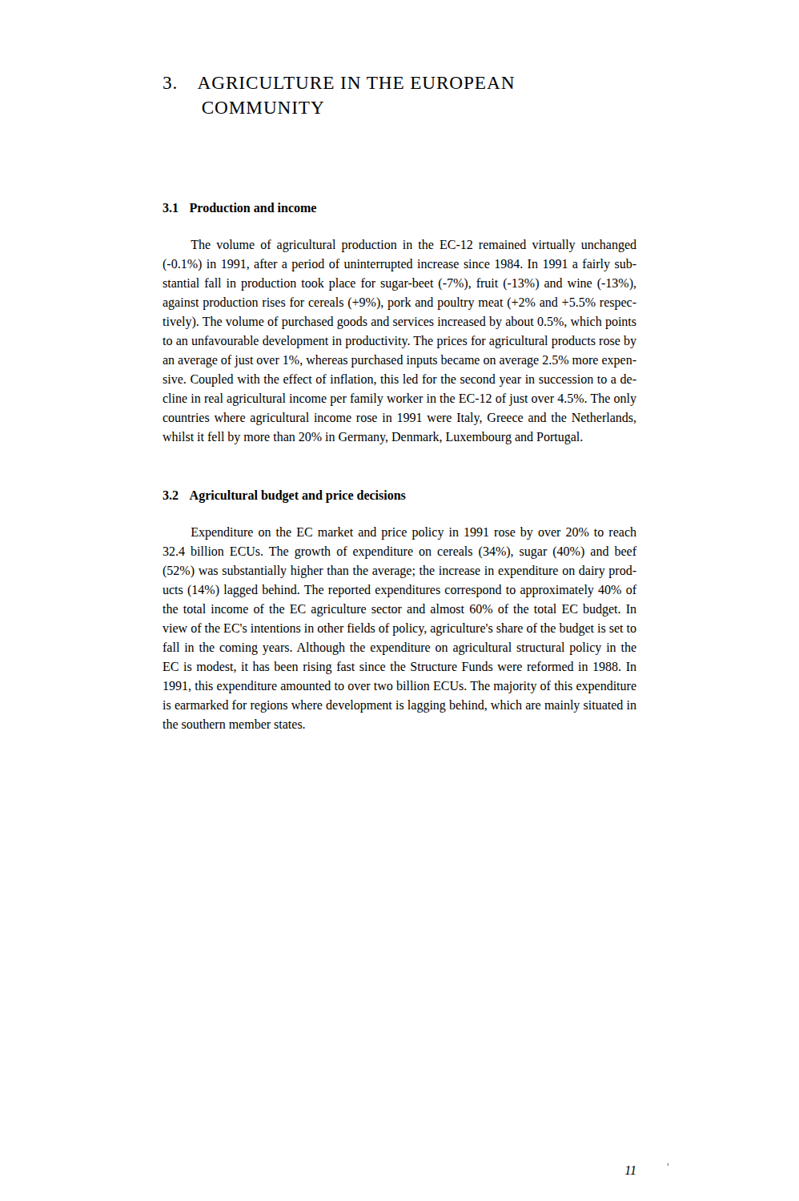3. AGRICULTURE IN THE EUROPEAN COMMUNITY
3.1 Production and income
The volume of agricultural production in the EC-12 remained virtually unchanged (-0.1%) in 1991, after a period of uninterrupted increase since 1984. In 1991 a fairly substantial fall in production took place for sugar-beet (-7%), fruit (-13%) and wine (-13%), against production rises for cereals (+9%), pork and poultry meat (+2% and +5.5% respectively). The volume of purchased goods and services increased by about 0.5%, which points to an unfavourable development in productivity. The prices for agricultural products rose by an average of just over 1%, whereas purchased inputs became on average 2.5% more expensive. Coupled with the effect of inflation, this led for the second year in succession to a decline in real agricultural income per family worker in the EC-12 of just over 4.5%. The only countries where agricultural income rose in 1991 were Italy, Greece and the Netherlands, whilst it fell by more than 20% in Germany, Denmark, Luxembourg and Portugal.
3.2 Agricultural budget and price decisions
Expenditure on the EC market and price policy in 1991 rose by over 20% to reach 32.4 billion ECUs. The growth of expenditure on cereals (34%), sugar (40%) and beef (52%) was substantially higher than the average; the increase in expenditure on dairy products (14%) lagged behind. The reported expenditures correspond to approximately 40% of the total income of the EC agriculture sector and almost 60% of the total EC budget. In view of the EC's intentions in other fields of policy, agriculture's share of the budget is set to fall in the coming years. Although the expenditure on agricultural structural policy in the EC is modest, it has been rising fast since the Structure Funds were reformed in 1988. In 1991, this expenditure amounted to over two billion ECUs. The majority of this expenditure is earmarked for regions where development is lagging behind, which are mainly situated in the southern member states.
11
,